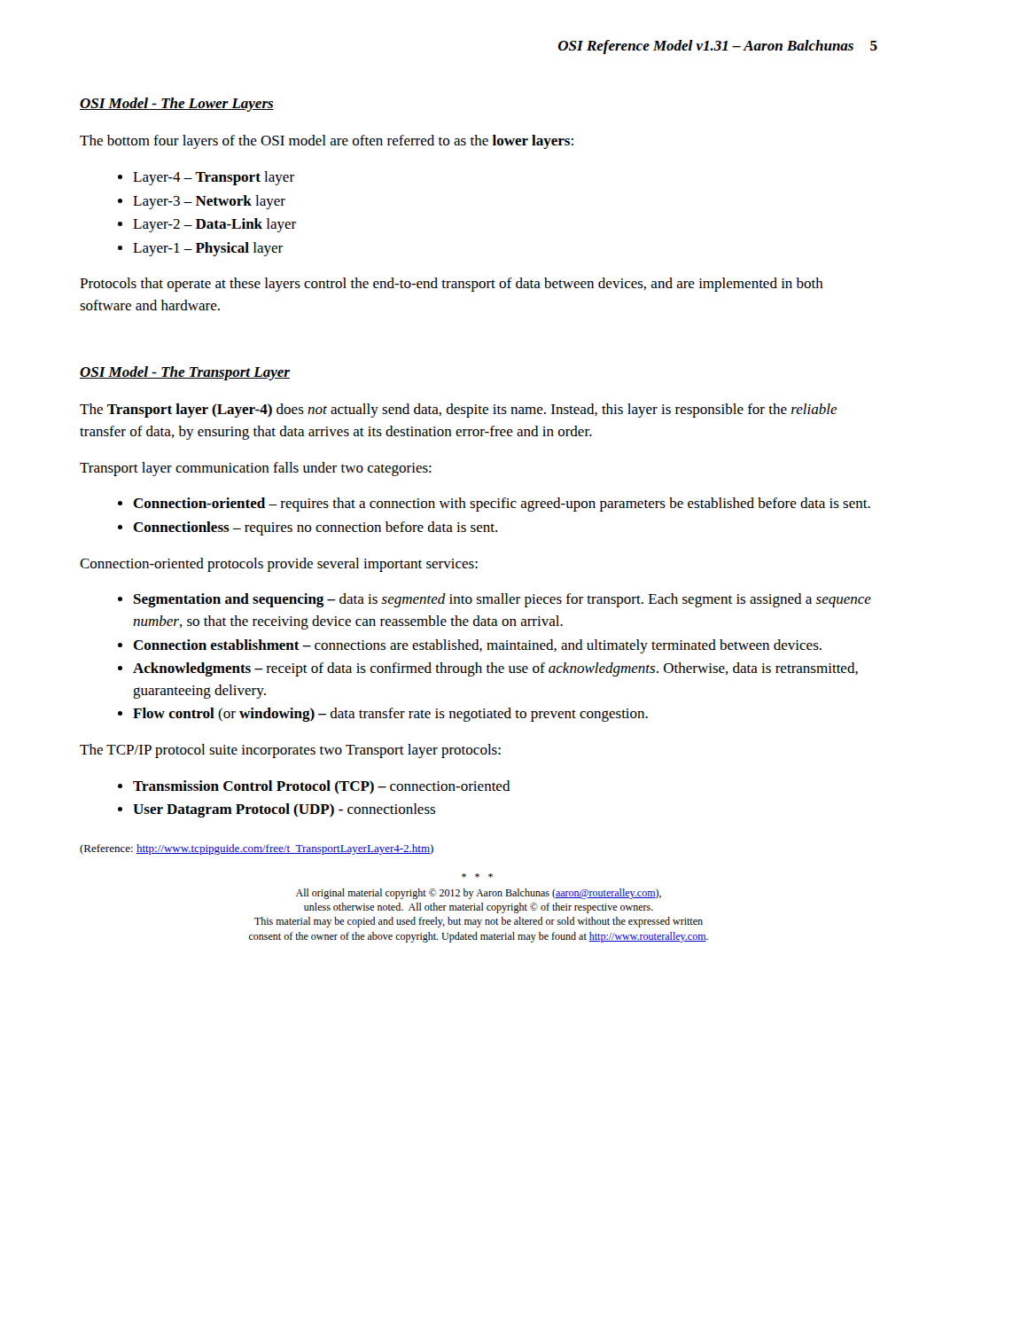OSI Reference Model v1.31 – Aaron Balchunas5
OSI Model - The Lower Layers
The bottom four layers of the OSI model are often referred to as the lower layers:
Layer-4 – Transport layer
Layer-3 – Network layer
Layer-2 – Data-Link layer
Layer-1 – Physical layer
Protocols that operate at these layers control the end-to-end transport of data between devices, and are implemented in both software and hardware.
OSI Model - The Transport Layer
The Transport layer (Layer-4) does not actually send data, despite its name. Instead, this layer is responsible for the reliable transfer of data, by ensuring that data arrives at its destination error-free and in order.
Transport layer communication falls under two categories:
Connection-oriented – requires that a connection with specific agreed-upon parameters be established before data is sent.
Connectionless – requires no connection before data is sent.
Connection-oriented protocols provide several important services:
Segmentation and sequencing – data is segmented into smaller pieces for transport. Each segment is assigned a sequence number, so that the receiving device can reassemble the data on arrival.
Connection establishment – connections are established, maintained, and ultimately terminated between devices.
Acknowledgments – receipt of data is confirmed through the use of acknowledgments. Otherwise, data is retransmitted, guaranteeing delivery.
Flow control (or windowing) – data transfer rate is negotiated to prevent congestion.
The TCP/IP protocol suite incorporates two Transport layer protocols:
Transmission Control Protocol (TCP) – connection-oriented
User Datagram Protocol (UDP) - connectionless
(Reference: http://www.tcpipguide.com/free/t_TransportLayerLayer4-2.htm)
* * *
All original material copyright © 2012 by Aaron Balchunas (aaron@routeralley.com),
unless otherwise noted. All other material copyright © of their respective owners.
This material may be copied and used freely, but may not be altered or sold without the expressed written
consent of the owner of the above copyright. Updated material may be found at http://www.routeralley.com.